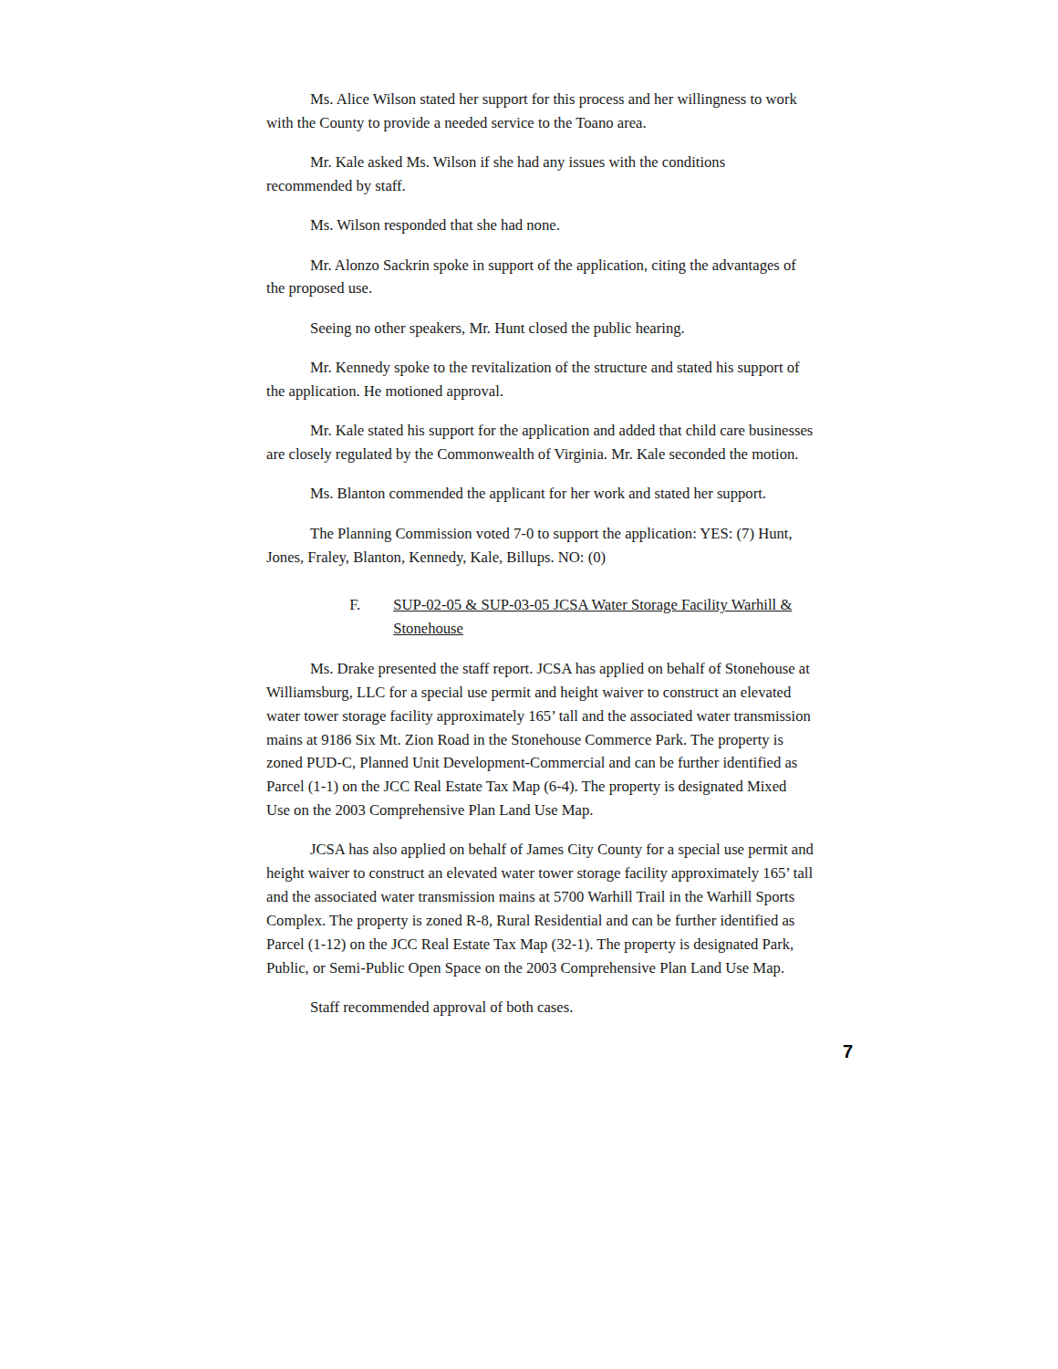Ms. Alice Wilson stated her support for this process and her willingness to work with the County to provide a needed service to the Toano area.
Mr. Kale asked Ms. Wilson if she had any issues with the conditions recommended by staff.
Ms. Wilson responded that she had none.
Mr. Alonzo Sackrin spoke in support of the application, citing the advantages of the proposed use.
Seeing no other speakers, Mr. Hunt closed the public hearing.
Mr. Kennedy spoke to the revitalization of the structure and stated his support of the application. He motioned approval.
Mr. Kale stated his support for the application and added that child care businesses are closely regulated by the Commonwealth of Virginia. Mr. Kale seconded the motion.
Ms. Blanton commended the applicant for her work and stated her support.
The Planning Commission voted 7-0 to support the application: YES: (7) Hunt, Jones, Fraley, Blanton, Kennedy, Kale, Billups. NO: (0)
F. SUP-02-05 & SUP-03-05 JCSA Water Storage Facility Warhill &Stonehouse
Ms. Drake presented the staff report. JCSA has applied on behalf of Stonehouse at Williamsburg, LLC for a special use permit and height waiver to construct an elevated water tower storage facility approximately 165’ tall and the associated water transmission mains at 9186 Six Mt. Zion Road in the Stonehouse Commerce Park. The property is zoned PUD-C, Planned Unit Development-Commercial and can be further identified as Parcel (1-1) on the JCC Real Estate Tax Map (6-4). The property is designated Mixed Use on the 2003 Comprehensive Plan Land Use Map.
JCSA has also applied on behalf of James City County for a special use permit and height waiver to construct an elevated water tower storage facility approximately 165’ tall and the associated water transmission mains at 5700 Warhill Trail in the Warhill Sports Complex. The property is zoned R-8, Rural Residential and can be further identified as Parcel (1-12) on the JCC Real Estate Tax Map (32-1). The property is designated Park, Public, or Semi-Public Open Space on the 2003 Comprehensive Plan Land Use Map.
Staff recommended approval of both cases.
7